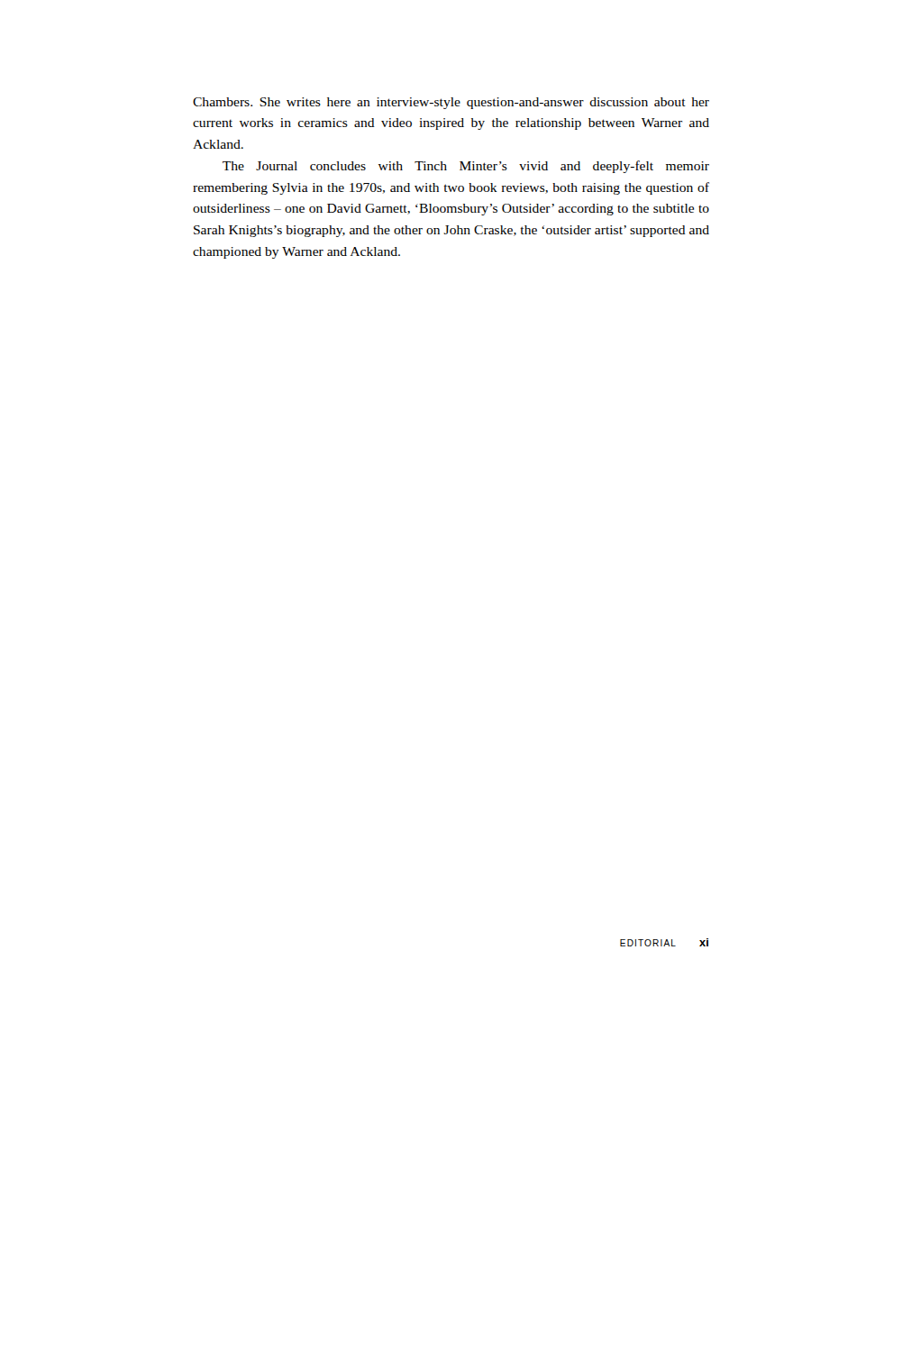Chambers. She writes here an interview-style question-and-answer discussion about her current works in ceramics and video inspired by the relationship between Warner and Ackland.
The Journal concludes with Tinch Minter’s vivid and deeply-felt memoir remembering Sylvia in the 1970s, and with two book reviews, both raising the question of outsiderliness – one on David Garnett, ‘Bloomsbury’s Outsider’ according to the subtitle to Sarah Knights’s biography, and the other on John Craske, the ‘outsider artist’ supported and championed by Warner and Ackland.
Editorial xi